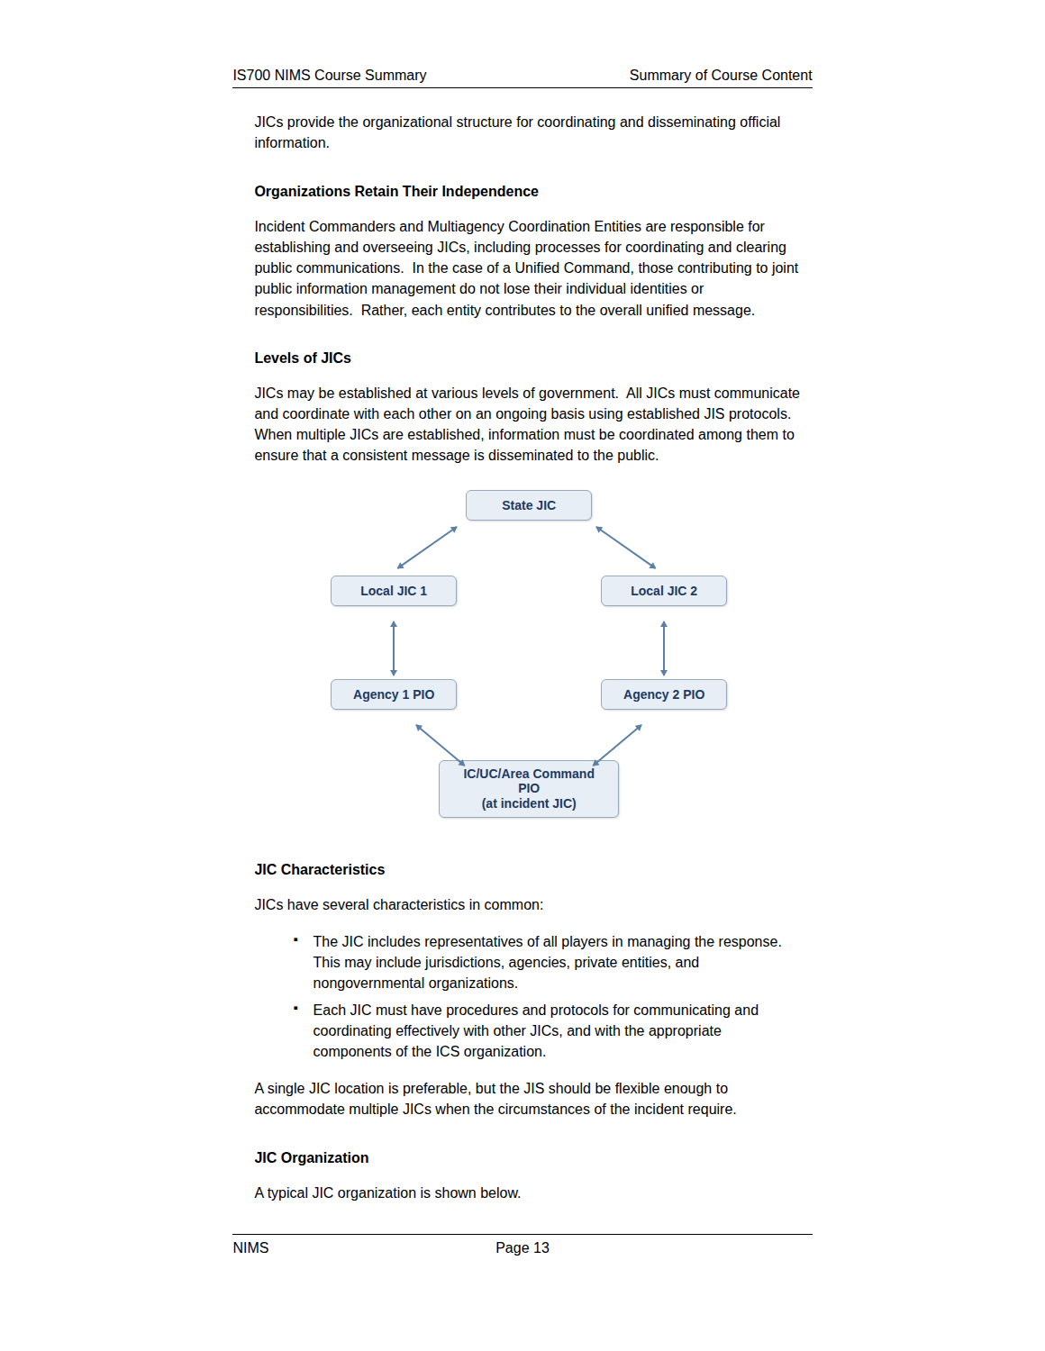IS700 NIMS Course Summary
Summary of Course Content
JICs provide the organizational structure for coordinating and disseminating official information.
Organizations Retain Their Independence
Incident Commanders and Multiagency Coordination Entities are responsible for establishing and overseeing JICs, including processes for coordinating and clearing public communications. In the case of a Unified Command, those contributing to joint public information management do not lose their individual identities or responsibilities. Rather, each entity contributes to the overall unified message.
Levels of JICs
JICs may be established at various levels of government. All JICs must communicate and coordinate with each other on an ongoing basis using established JIS protocols. When multiple JICs are established, information must be coordinated among them to ensure that a consistent message is disseminated to the public.
State JIC
Local JIC 1
Local JIC 2
Agency 1 PIO
Agency 2 PIO
IC/UC/Area Command
PIO
(at incident JIC)
JIC Characteristics
JICs have several characteristics in common:
The JIC includes representatives of all players in managing the response. This may include jurisdictions, agencies, private entities, and nongovernmental organizations.
Each JIC must have procedures and protocols for communicating and coordinating effectively with other JICs, and with the appropriate components of the ICS organization.
A single JIC location is preferable, but the JIS should be flexible enough to accommodate multiple JICs when the circumstances of the incident require.
JIC Organization
A typical JIC organization is shown below.
NIMS
Page 13